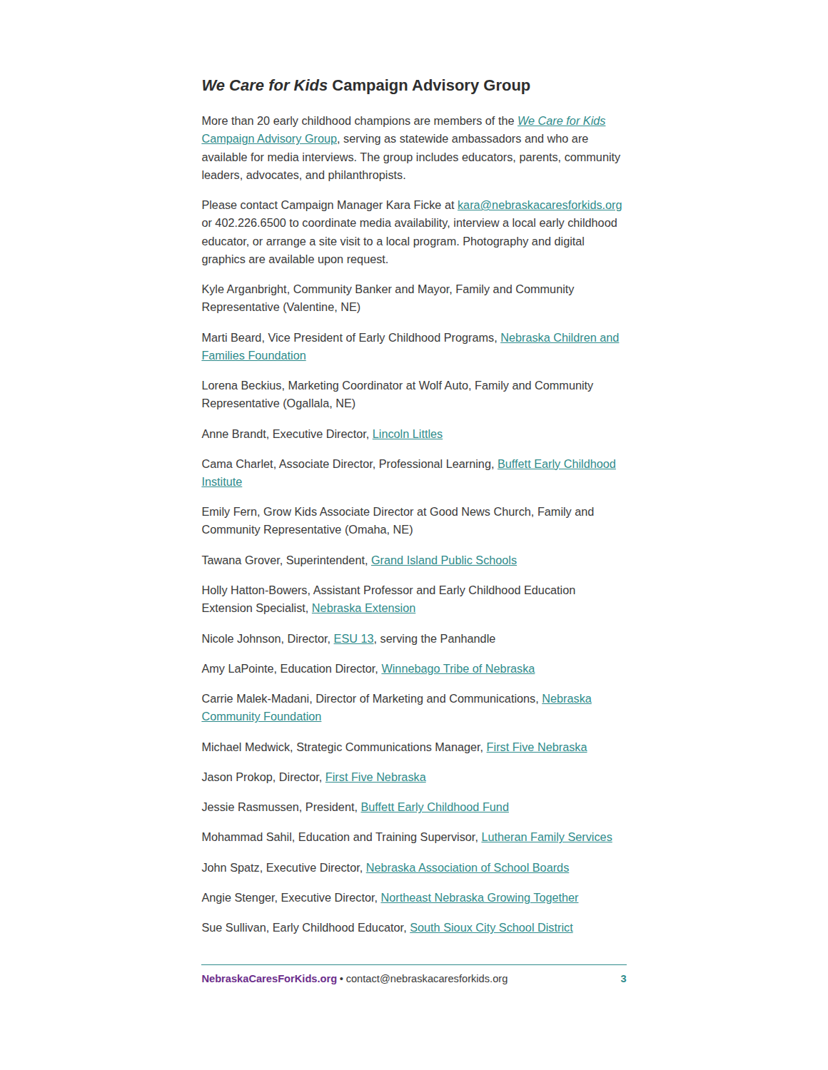We Care for Kids Campaign Advisory Group
More than 20 early childhood champions are members of the We Care for Kids Campaign Advisory Group, serving as statewide ambassadors and who are available for media interviews. The group includes educators, parents, community leaders, advocates, and philanthropists.
Please contact Campaign Manager Kara Ficke at kara@nebraskacaresforkids.org or 402.226.6500 to coordinate media availability, interview a local early childhood educator, or arrange a site visit to a local program. Photography and digital graphics are available upon request.
Kyle Arganbright, Community Banker and Mayor, Family and Community Representative (Valentine, NE)
Marti Beard, Vice President of Early Childhood Programs, Nebraska Children and Families Foundation
Lorena Beckius, Marketing Coordinator at Wolf Auto, Family and Community Representative (Ogallala, NE)
Anne Brandt, Executive Director, Lincoln Littles
Cama Charlet, Associate Director, Professional Learning, Buffett Early Childhood Institute
Emily Fern, Grow Kids Associate Director at Good News Church, Family and Community Representative (Omaha, NE)
Tawana Grover, Superintendent, Grand Island Public Schools
Holly Hatton-Bowers, Assistant Professor and Early Childhood Education Extension Specialist, Nebraska Extension
Nicole Johnson, Director, ESU 13, serving the Panhandle
Amy LaPointe, Education Director, Winnebago Tribe of Nebraska
Carrie Malek-Madani, Director of Marketing and Communications, Nebraska Community Foundation
Michael Medwick, Strategic Communications Manager, First Five Nebraska
Jason Prokop, Director, First Five Nebraska
Jessie Rasmussen, President, Buffett Early Childhood Fund
Mohammad Sahil, Education and Training Supervisor, Lutheran Family Services
John Spatz, Executive Director, Nebraska Association of School Boards
Angie Stenger, Executive Director, Northeast Nebraska Growing Together
Sue Sullivan, Early Childhood Educator, South Sioux City School District
NebraskaCaresForKids.org•contact@nebraskacaresforkids.org
3